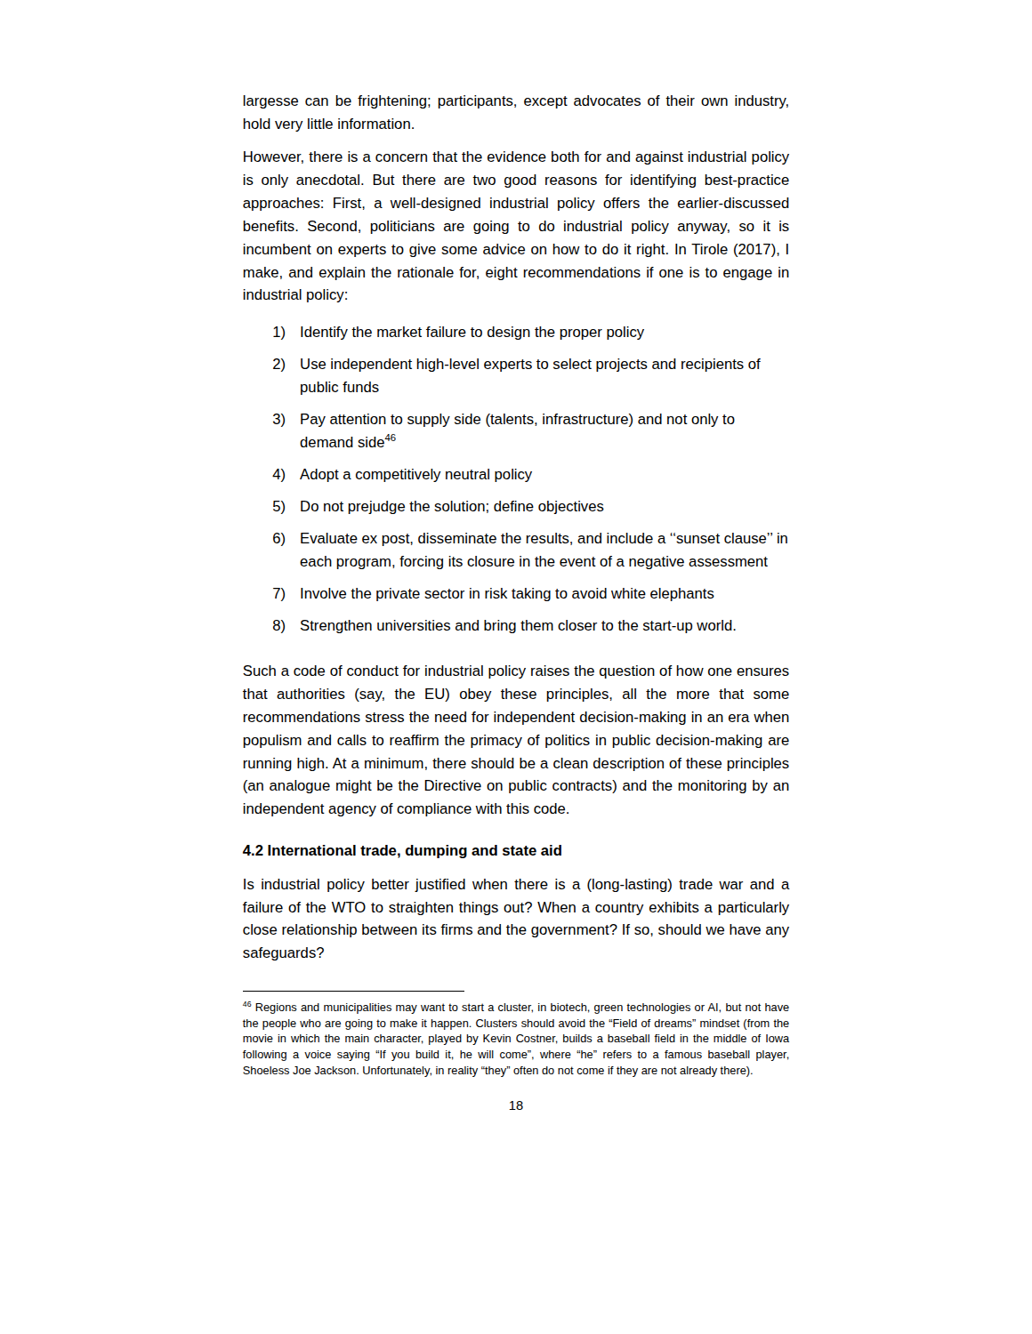largesse can be frightening; participants, except advocates of their own industry, hold very little information.
However, there is a concern that the evidence both for and against industrial policy is only anecdotal. But there are two good reasons for identifying best-practice approaches: First, a well-designed industrial policy offers the earlier-discussed benefits. Second, politicians are going to do industrial policy anyway, so it is incumbent on experts to give some advice on how to do it right. In Tirole (2017), I make, and explain the rationale for, eight recommendations if one is to engage in industrial policy:
Identify the market failure to design the proper policy
Use independent high-level experts to select projects and recipients of public funds
Pay attention to supply side (talents, infrastructure) and not only to demand side46
Adopt a competitively neutral policy
Do not prejudge the solution; define objectives
Evaluate ex post, disseminate the results, and include a ‘‘sunset clause’’ in each program, forcing its closure in the event of a negative assessment
Involve the private sector in risk taking to avoid white elephants
Strengthen universities and bring them closer to the start-up world.
Such a code of conduct for industrial policy raises the question of how one ensures that authorities (say, the EU) obey these principles, all the more that some recommendations stress the need for independent decision-making in an era when populism and calls to reaffirm the primacy of politics in public decision-making are running high. At a minimum, there should be a clean description of these principles (an analogue might be the Directive on public contracts) and the monitoring by an independent agency of compliance with this code.
4.2 International trade, dumping and state aid
Is industrial policy better justified when there is a (long-lasting) trade war and a failure of the WTO to straighten things out? When a country exhibits a particularly close relationship between its firms and the government? If so, should we have any safeguards?
46 Regions and municipalities may want to start a cluster, in biotech, green technologies or AI, but not have the people who are going to make it happen. Clusters should avoid the “Field of dreams” mindset (from the movie in which the main character, played by Kevin Costner, builds a baseball field in the middle of Iowa following a voice saying “If you build it, he will come”, where “he” refers to a famous baseball player, Shoeless Joe Jackson. Unfortunately, in reality “they” often do not come if they are not already there).
18